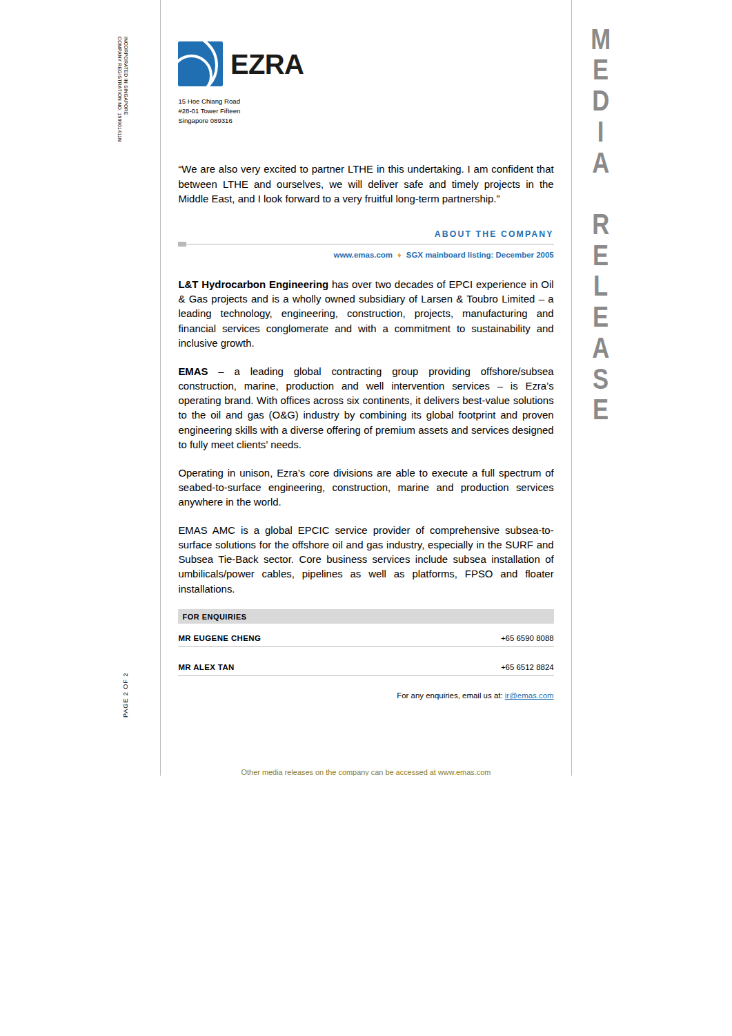INCORPORATED IN SINGAPORE COMPANY REGISTRATION NO. 199901411N
PAGE 2 OF 2
MEDIA RELEASE
EZRA
15 Hoe Chiang Road
#28-01 Tower Fifteen
Singapore 089316
“We are also very excited to partner LTHE in this undertaking. I am confident that between LTHE and ourselves, we will deliver safe and timely projects in the Middle East, and I look forward to a very fruitful long-term partnership.”
ABOUT THE COMPANY
www.emas.com ♦ SGX mainboard listing: December 2005
L&T Hydrocarbon Engineering has over two decades of EPCI experience in Oil & Gas projects and is a wholly owned subsidiary of Larsen & Toubro Limited – a leading technology, engineering, construction, projects, manufacturing and financial services conglomerate and with a commitment to sustainability and inclusive growth.
EMAS – a leading global contracting group providing offshore/subsea construction, marine, production and well intervention services – is Ezra’s operating brand. With offices across six continents, it delivers best-value solutions to the oil and gas (O&G) industry by combining its global footprint and proven engineering skills with a diverse offering of premium assets and services designed to fully meet clients’ needs.
Operating in unison, Ezra’s core divisions are able to execute a full spectrum of seabed-to-surface engineering, construction, marine and production services anywhere in the world.
EMAS AMC is a global EPCIC service provider of comprehensive subsea-to-surface solutions for the offshore oil and gas industry, especially in the SURF and Subsea Tie-Back sector. Core business services include subsea installation of umbilicals/power cables, pipelines as well as platforms, FPSO and floater installations.
FOR ENQUIRIES
MR EUGENE CHENG
+65 6590 8088
MR ALEX TAN
+65 6512 8824
For any enquiries, email us at: ir@emas.com
Other media releases on the company can be accessed at www.emas.com